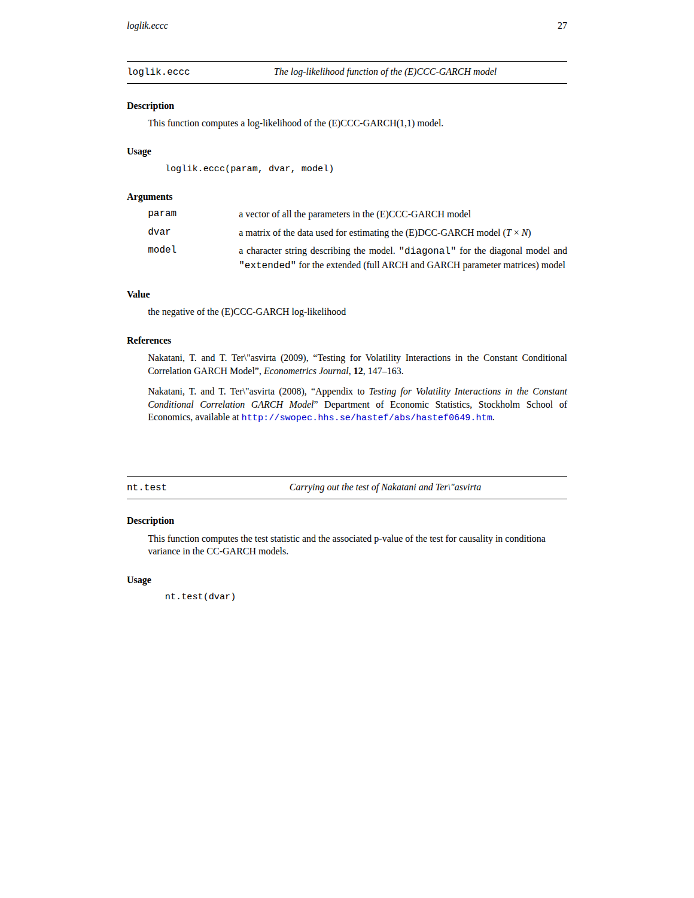loglik.eccc 27
loglik.eccc The log-likelihood function of the (E)CCC-GARCH model
Description
This function computes a log-likelihood of the (E)CCC-GARCH(1,1) model.
Usage
loglik.eccc(param, dvar, model)
Arguments
param
a vector of all the parameters in the (E)CCC-GARCH model
dvar
a matrix of the data used for estimating the (E)DCC-GARCH model (T × N)
model
a character string describing the model. "diagonal" for the diagonal model and "extended" for the extended (full ARCH and GARCH parameter matrices) model
Value
the negative of the (E)CCC-GARCH log-likelihood
References
Nakatani, T. and T. Ter\"asvirta (2009), “Testing for Volatility Interactions in the Constant Conditional Correlation GARCH Model”, Econometrics Journal, 12, 147–163.
Nakatani, T. and T. Ter\"asvirta (2008), “Appendix to Testing for Volatility Interactions in the Constant Conditional Correlation GARCH Model” Department of Economic Statistics, Stockholm School of Economics, available at http://swopec.hhs.se/hastef/abs/hastef0649.htm.
nt.test Carrying out the test of Nakatani and Ter\"asvirta
Description
This function computes the test statistic and the associated p-value of the test for causality in conditiona variance in the CC-GARCH models.
Usage
nt.test(dvar)